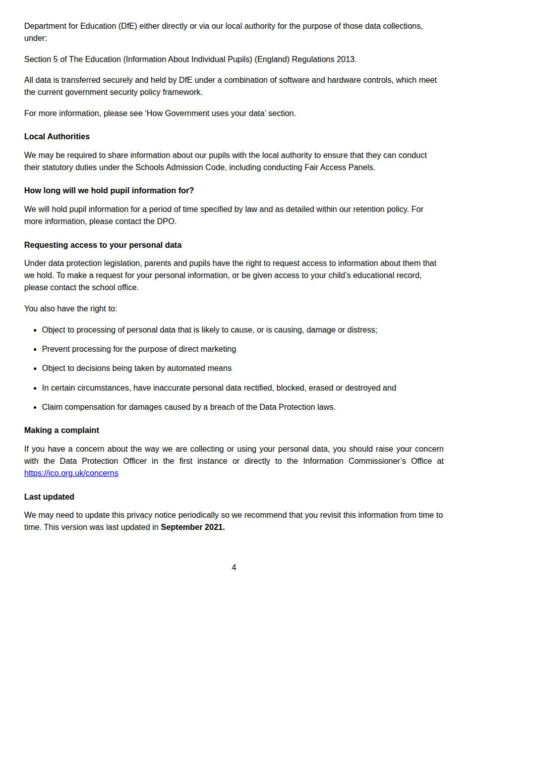Department for Education (DfE) either directly or via our local authority for the purpose of those data collections, under:
Section 5 of The Education (Information About Individual Pupils) (England) Regulations 2013.
All data is transferred securely and held by DfE under a combination of software and hardware controls, which meet the current government security policy framework.
For more information, please see ‘How Government uses your data’ section.
Local Authorities
We may be required to share information about our pupils with the local authority to ensure that they can conduct their statutory duties under the Schools Admission Code, including conducting Fair Access Panels.
How long will we hold pupil information for?
We will hold pupil information for a period of time specified by law and as detailed within our retention policy. For more information, please contact the DPO.
Requesting access to your personal data
Under data protection legislation, parents and pupils have the right to request access to information about them that we hold. To make a request for your personal information, or be given access to your child’s educational record, please contact the school office.
You also have the right to:
Object to processing of personal data that is likely to cause, or is causing, damage or distress;
Prevent processing for the purpose of direct marketing
Object to decisions being taken by automated means
In certain circumstances, have inaccurate personal data rectified, blocked, erased or destroyed and
Claim compensation for damages caused by a breach of the Data Protection laws.
Making a complaint
If you have a concern about the way we are collecting or using your personal data, you should raise your concern with the Data Protection Officer in the first instance or directly to the Information Commissioner’s Office at https://ico.org.uk/concerns
Last updated
We may need to update this privacy notice periodically so we recommend that you revisit this information from time to time. This version was last updated in September 2021.
4